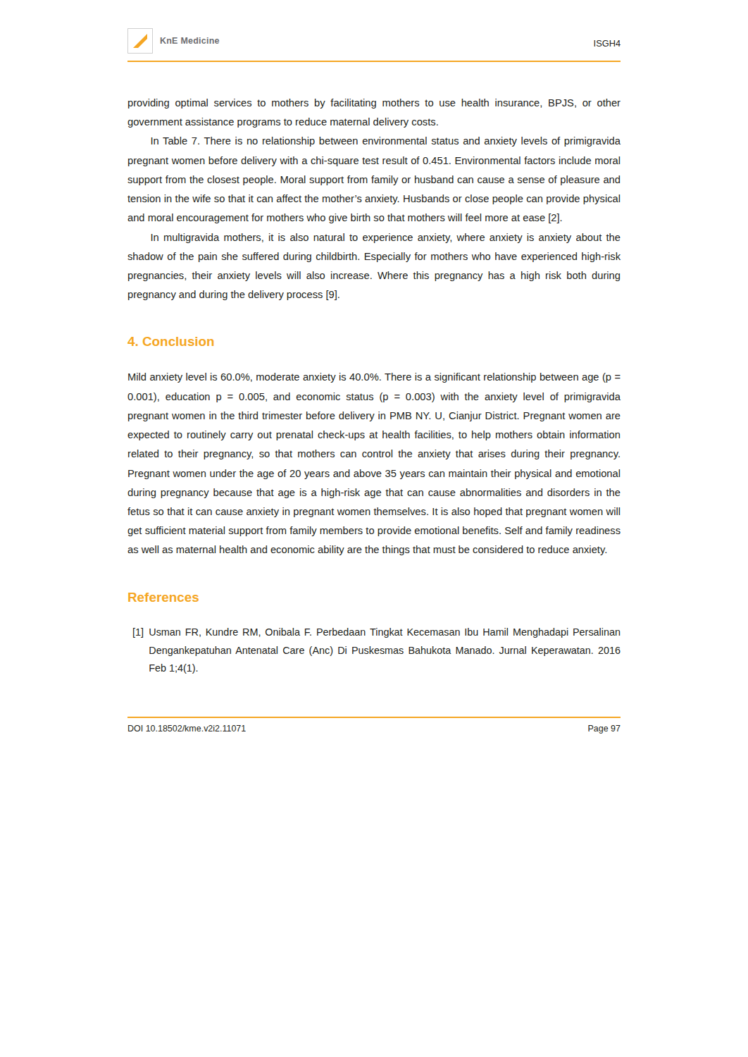KnE Medicine
ISGH4
providing optimal services to mothers by facilitating mothers to use health insurance, BPJS, or other government assistance programs to reduce maternal delivery costs.
In Table 7. There is no relationship between environmental status and anxiety levels of primigravida pregnant women before delivery with a chi-square test result of 0.451. Environmental factors include moral support from the closest people. Moral support from family or husband can cause a sense of pleasure and tension in the wife so that it can affect the mother’s anxiety. Husbands or close people can provide physical and moral encouragement for mothers who give birth so that mothers will feel more at ease [2].
In multigravida mothers, it is also natural to experience anxiety, where anxiety is anxiety about the shadow of the pain she suffered during childbirth. Especially for mothers who have experienced high-risk pregnancies, their anxiety levels will also increase. Where this pregnancy has a high risk both during pregnancy and during the delivery process [9].
4. Conclusion
Mild anxiety level is 60.0%, moderate anxiety is 40.0%. There is a significant relationship between age (p = 0.001), education p = 0.005, and economic status (p = 0.003) with the anxiety level of primigravida pregnant women in the third trimester before delivery in PMB NY. U, Cianjur District. Pregnant women are expected to routinely carry out prenatal check-ups at health facilities, to help mothers obtain information related to their pregnancy, so that mothers can control the anxiety that arises during their pregnancy. Pregnant women under the age of 20 years and above 35 years can maintain their physical and emotional during pregnancy because that age is a high-risk age that can cause abnormalities and disorders in the fetus so that it can cause anxiety in pregnant women themselves. It is also hoped that pregnant women will get sufficient material support from family members to provide emotional benefits. Self and family readiness as well as maternal health and economic ability are the things that must be considered to reduce anxiety.
References
[1]
Usman FR, Kundre RM, Onibala F. Perbedaan Tingkat Kecemasan Ibu Hamil Menghadapi Persalinan Dengankepatuhan Antenatal Care (Anc) Di Puskesmas Bahukota Manado. Jurnal Keperawatan. 2016 Feb 1;4(1).
DOI 10.18502/kme.v2i2.11071
Page 97